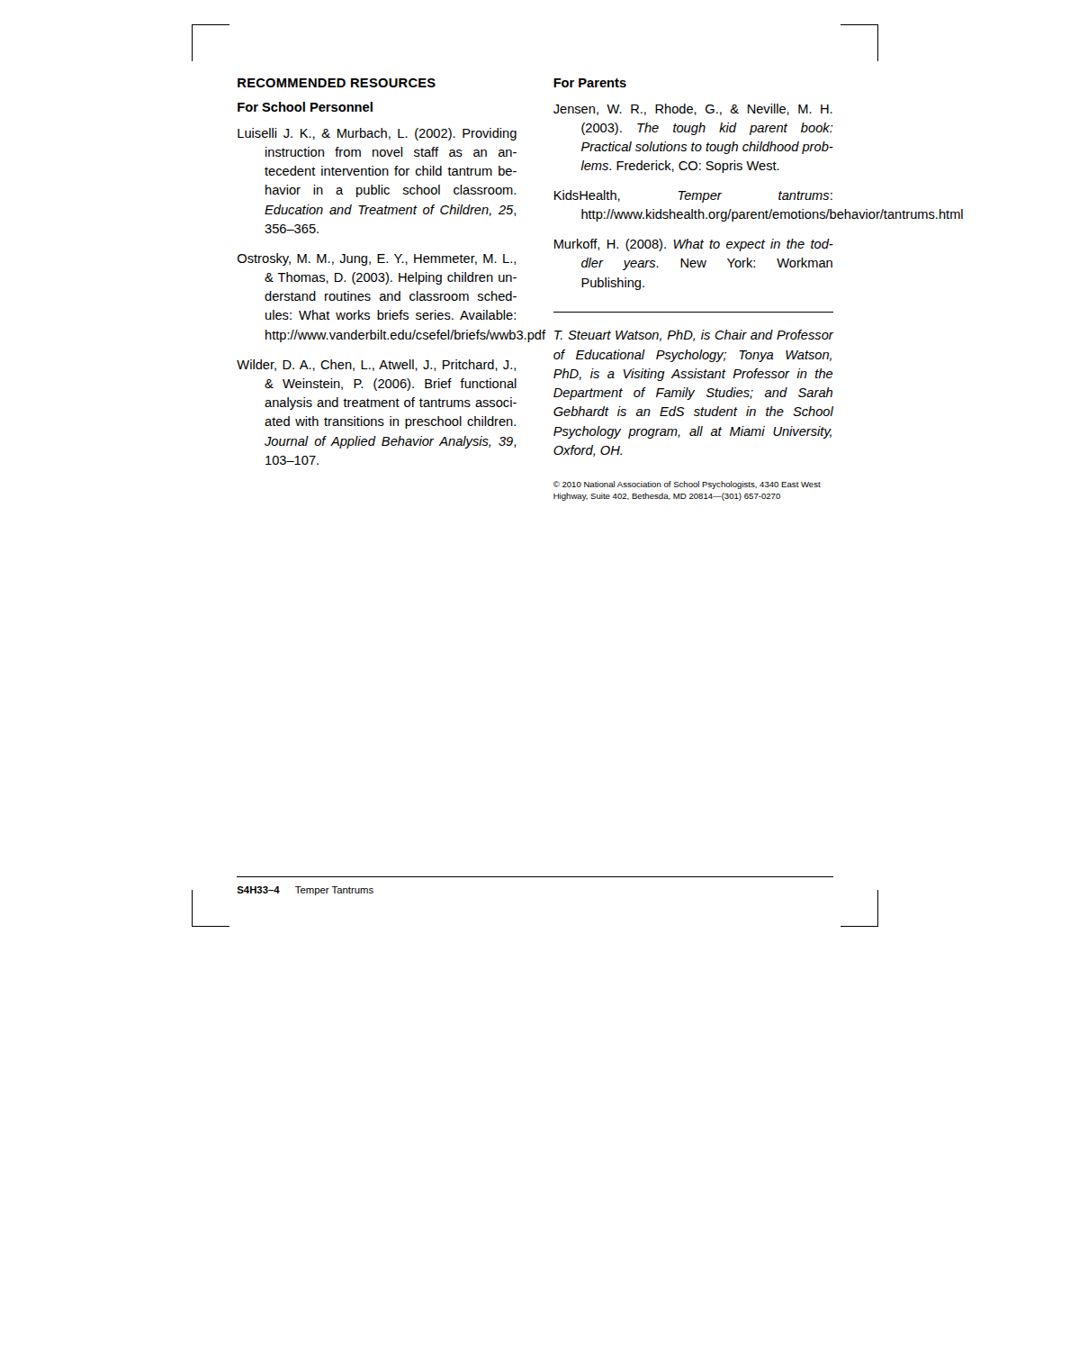Recommended Resources
For School Personnel
Luiselli J. K., & Murbach, L. (2002). Providing instruction from novel staff as an antecedent intervention for child tantrum behavior in a public school classroom. Education and Treatment of Children, 25, 356–365.
Ostrosky, M. M., Jung, E. Y., Hemmeter, M. L., & Thomas, D. (2003). Helping children understand routines and classroom schedules: What works briefs series. Available: http://www.vanderbilt.edu/csefel/briefs/wwb3.pdf
Wilder, D. A., Chen, L., Atwell, J., Pritchard, J., & Weinstein, P. (2006). Brief functional analysis and treatment of tantrums associated with transitions in preschool children. Journal of Applied Behavior Analysis, 39, 103–107.
For Parents
Jensen, W. R., Rhode, G., & Neville, M. H. (2003). The tough kid parent book: Practical solutions to tough childhood problems. Frederick, CO: Sopris West.
KidsHealth, Temper tantrums: http://www.kidshealth.org/parent/emotions/behavior/tantrums.html
Murkoff, H. (2008). What to expect in the toddler years. New York: Workman Publishing.
T. Steuart Watson, PhD, is Chair and Professor of Educational Psychology; Tonya Watson, PhD, is a Visiting Assistant Professor in the Department of Family Studies; and Sarah Gebhardt is an EdS student in the School Psychology program, all at Miami University, Oxford, OH.
© 2010 National Association of School Psychologists, 4340 East West Highway, Suite 402, Bethesda, MD 20814—(301) 657-0270
S4H33–4 Temper Tantrums